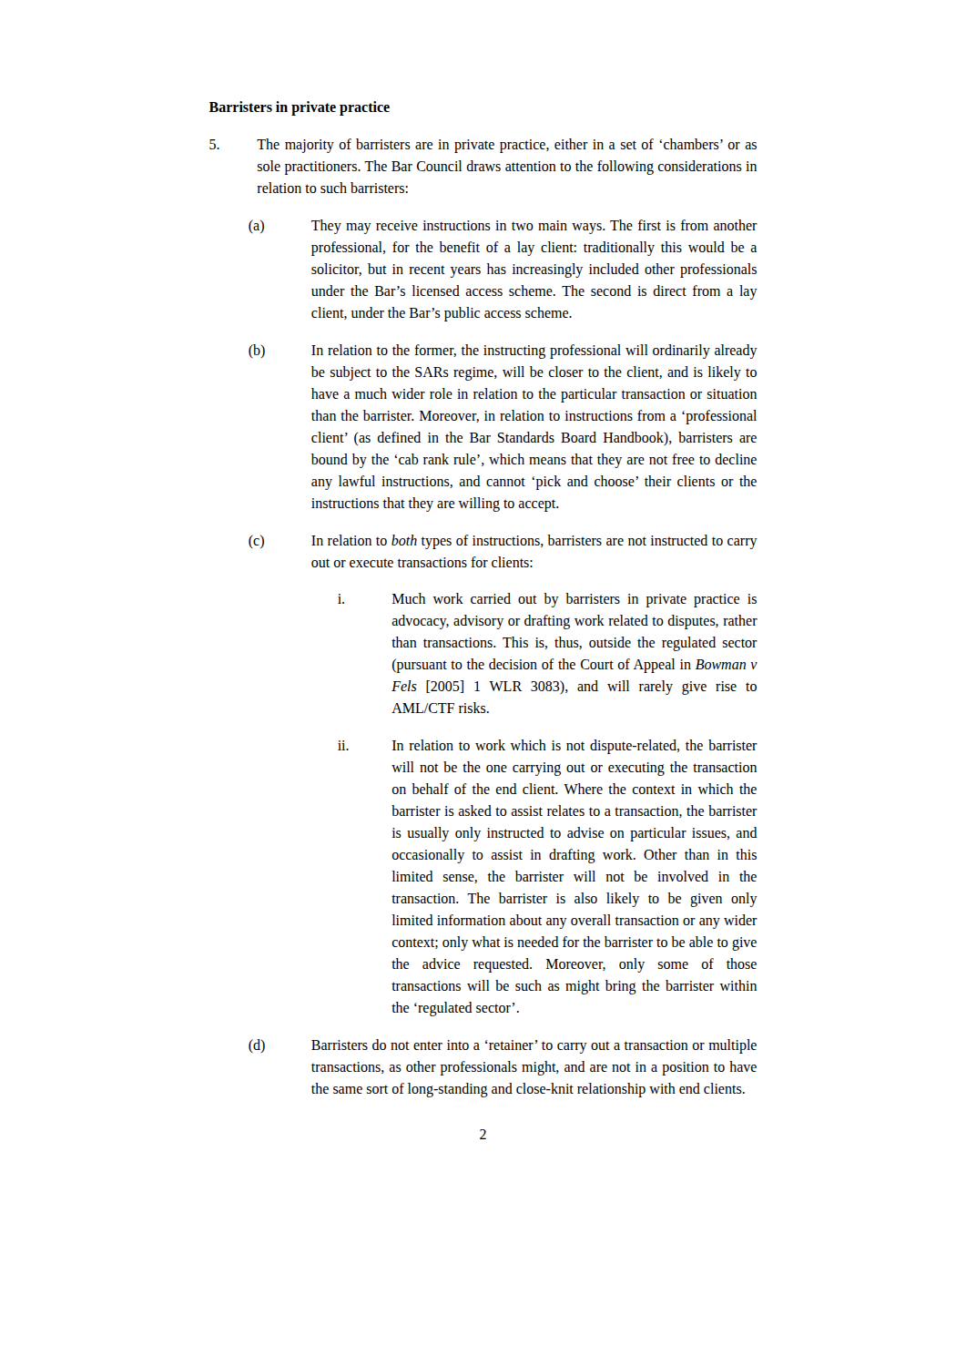Barristers in private practice
5. The majority of barristers are in private practice, either in a set of ‘chambers’ or as sole practitioners. The Bar Council draws attention to the following considerations in relation to such barristers:
(a) They may receive instructions in two main ways. The first is from another professional, for the benefit of a lay client: traditionally this would be a solicitor, but in recent years has increasingly included other professionals under the Bar’s licensed access scheme. The second is direct from a lay client, under the Bar’s public access scheme.
(b) In relation to the former, the instructing professional will ordinarily already be subject to the SARs regime, will be closer to the client, and is likely to have a much wider role in relation to the particular transaction or situation than the barrister. Moreover, in relation to instructions from a ‘professional client’ (as defined in the Bar Standards Board Handbook), barristers are bound by the ‘cab rank rule’, which means that they are not free to decline any lawful instructions, and cannot ‘pick and choose’ their clients or the instructions that they are willing to accept.
(c) In relation to both types of instructions, barristers are not instructed to carry out or execute transactions for clients:
i. Much work carried out by barristers in private practice is advocacy, advisory or drafting work related to disputes, rather than transactions. This is, thus, outside the regulated sector (pursuant to the decision of the Court of Appeal in Bowman v Fels [2005] 1 WLR 3083), and will rarely give rise to AML/CTF risks.
ii. In relation to work which is not dispute-related, the barrister will not be the one carrying out or executing the transaction on behalf of the end client. Where the context in which the barrister is asked to assist relates to a transaction, the barrister is usually only instructed to advise on particular issues, and occasionally to assist in drafting work. Other than in this limited sense, the barrister will not be involved in the transaction. The barrister is also likely to be given only limited information about any overall transaction or any wider context; only what is needed for the barrister to be able to give the advice requested. Moreover, only some of those transactions will be such as might bring the barrister within the ‘regulated sector’.
(d) Barristers do not enter into a ‘retainer’ to carry out a transaction or multiple transactions, as other professionals might, and are not in a position to have the same sort of long-standing and close-knit relationship with end clients.
2